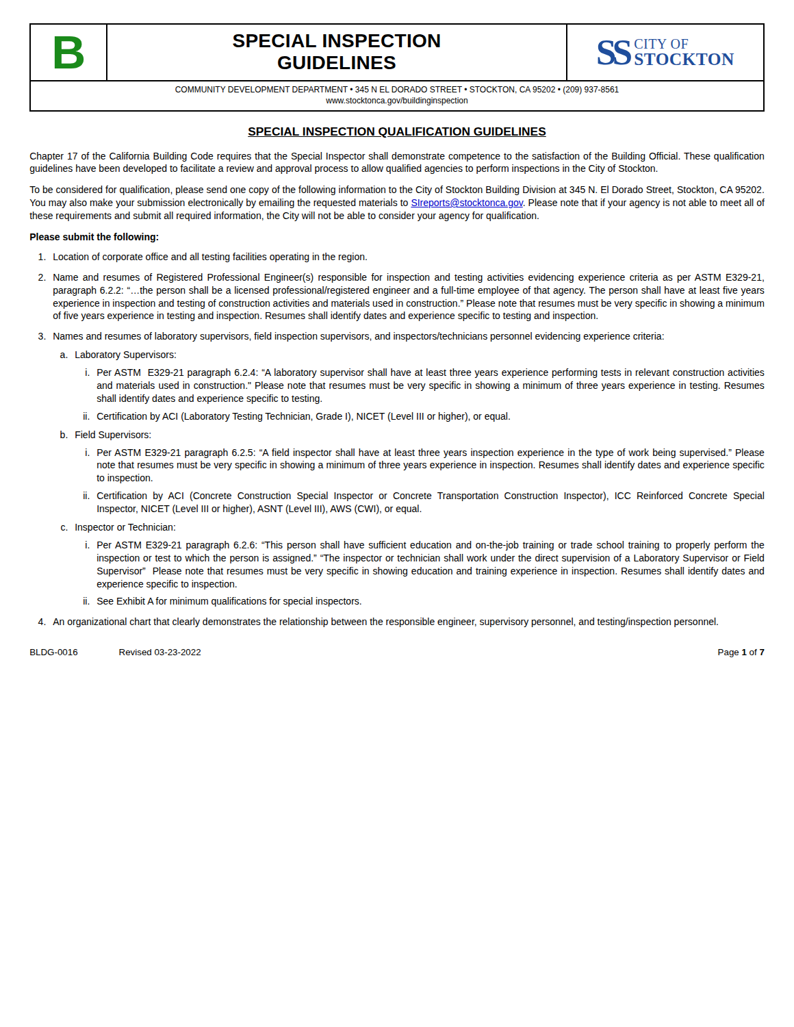B
SPECIAL INSPECTION
GUIDELINES
SS
CITY OF STOCKTON
COMMUNITY DEVELOPMENT DEPARTMENT • 345 N EL DORADO STREET • STOCKTON, CA 95202 • (209) 937-8561
www.stocktonca.gov/buildinginspection
SPECIAL INSPECTION QUALIFICATION GUIDELINES
Chapter 17 of the California Building Code requires that the Special Inspector shall demonstrate competence to the satisfaction of the Building Official. These qualification guidelines have been developed to facilitate a review and approval process to allow qualified agencies to perform inspections in the City of Stockton.
To be considered for qualification, please send one copy of the following information to the City of Stockton Building Division at 345 N. El Dorado Street, Stockton, CA 95202. You may also make your submission electronically by emailing the requested materials to SIreports@stocktonca.gov. Please note that if your agency is not able to meet all of these requirements and submit all required information, the City will not be able to consider your agency for qualification.
Please submit the following:
Location of corporate office and all testing facilities operating in the region.
Name and resumes of Registered Professional Engineer(s) responsible for inspection and testing activities evidencing experience criteria as per ASTM E329-21, paragraph 6.2.2: “…the person shall be a licensed professional/registered engineer and a full-time employee of that agency. The person shall have at least five years experience in inspection and testing of construction activities and materials used in construction.” Please note that resumes must be very specific in showing a minimum of five years experience in testing and inspection. Resumes shall identify dates and experience specific to testing and inspection.
Names and resumes of laboratory supervisors, field inspection supervisors, and inspectors/technicians personnel evidencing experience criteria:
Laboratory Supervisors:
Per ASTM E329-21 paragraph 6.2.4: “A laboratory supervisor shall have at least three years experience performing tests in relevant construction activities and materials used in construction." Please note that resumes must be very specific in showing a minimum of three years experience in testing. Resumes shall identify dates and experience specific to testing.
Certification by ACI (Laboratory Testing Technician, Grade I), NICET (Level III or higher), or equal.
Field Supervisors:
Per ASTM E329-21 paragraph 6.2.5: “A field inspector shall have at least three years inspection experience in the type of work being supervised.” Please note that resumes must be very specific in showing a minimum of three years experience in inspection. Resumes shall identify dates and experience specific to inspection.
Certification by ACI (Concrete Construction Special Inspector or Concrete Transportation Construction Inspector), ICC Reinforced Concrete Special Inspector, NICET (Level III or higher), ASNT (Level III), AWS (CWI), or equal.
Inspector or Technician:
Per ASTM E329-21 paragraph 6.2.6: “This person shall have sufficient education and on-the-job training or trade school training to properly perform the inspection or test to which the person is assigned.” “The inspector or technician shall work under the direct supervision of a Laboratory Supervisor or Field Supervisor” Please note that resumes must be very specific in showing education and training experience in inspection. Resumes shall identify dates and experience specific to inspection.
See Exhibit A for minimum qualifications for special inspectors.
An organizational chart that clearly demonstrates the relationship between the responsible engineer, supervisory personnel, and testing/inspection personnel.
BLDG-0016 Revised 03-23-2022
Page 1 of 7